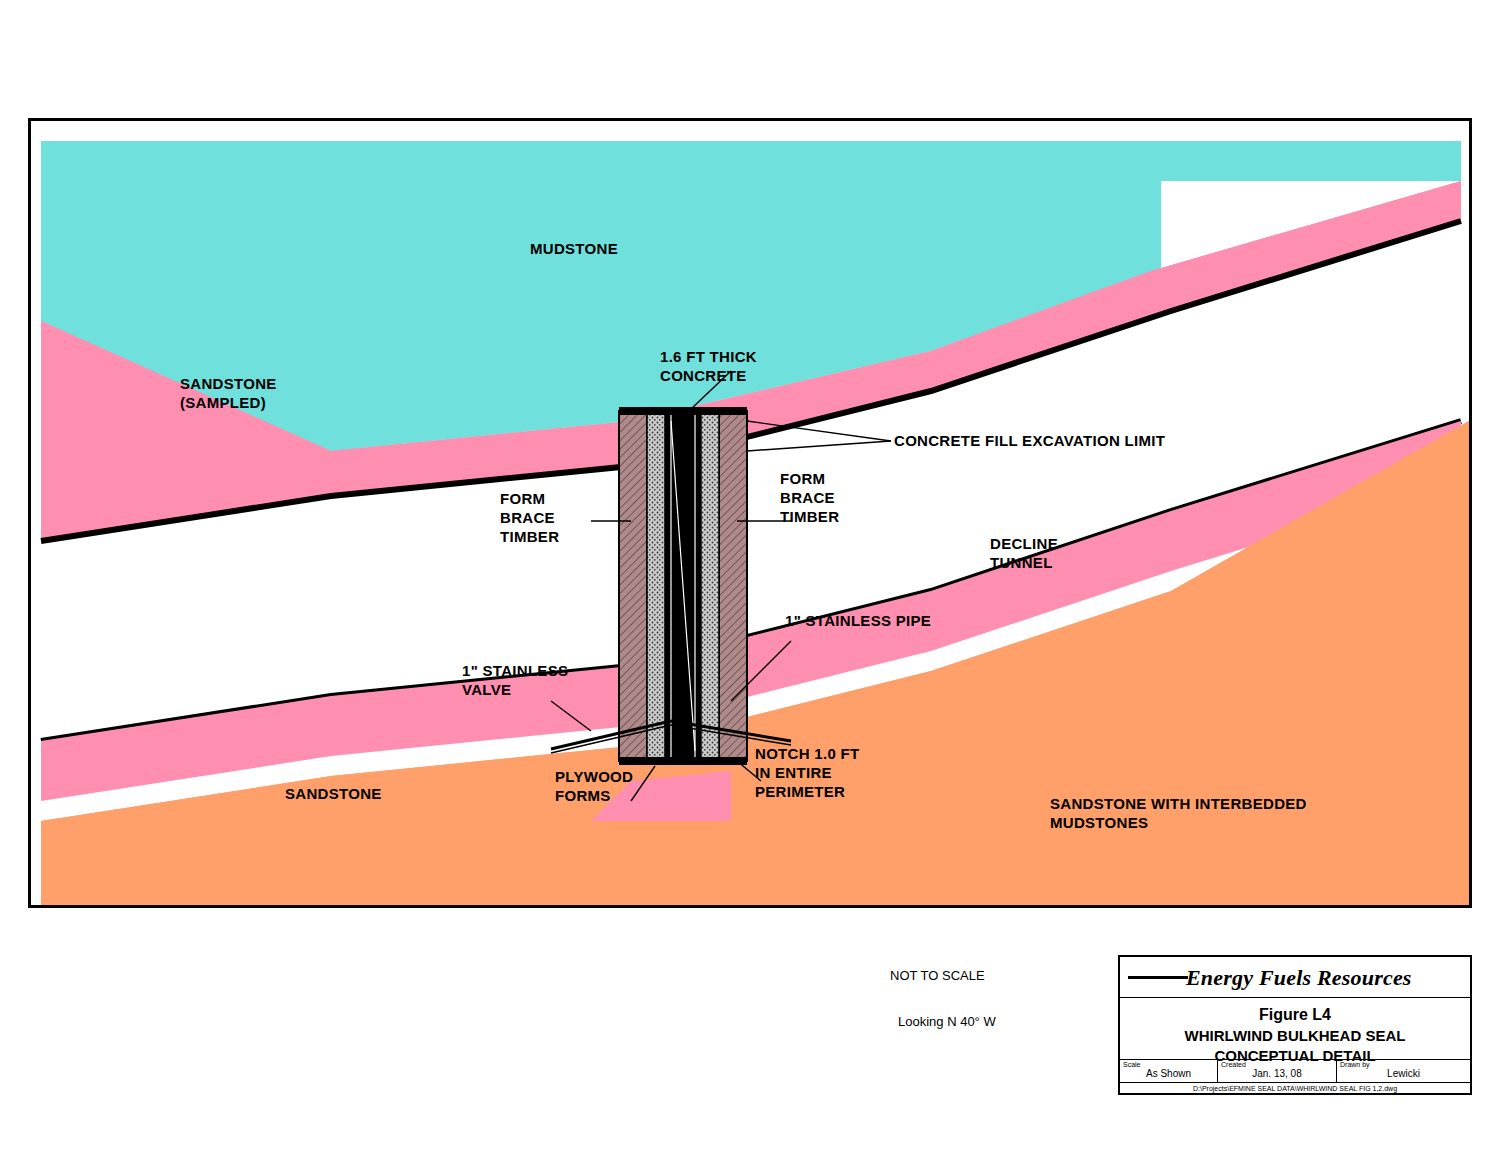MUDSTONE
SANDSTONE
(SAMPLED)
1.6 FT THICK
CONCRETE
CONCRETE FILL EXCAVATION LIMIT
FORM
BRACE
TIMBER
FORM
BRACE
TIMBER
DECLINE
TUNNEL
1" STAINLESS PIPE
1" STAINLESS
VALVE
PLYWOOD
FORMS
NOTCH 1.0 FT
IN ENTIRE
PERIMETER
SANDSTONE
SANDSTONE WITH INTERBEDDED
MUDSTONES
NOT TO SCALE
Looking N 40° W
Energy Fuels Resources
Figure L4
WHIRLWIND BULKHEAD SEAL
CONCEPTUAL DETAIL
Scale
As Shown
Created
Jan. 13, 08
Drawn by
Lewicki
D:\Projects\EFMINE SEAL DATA\WHIRLWIND SEAL FIG 1,2.dwg